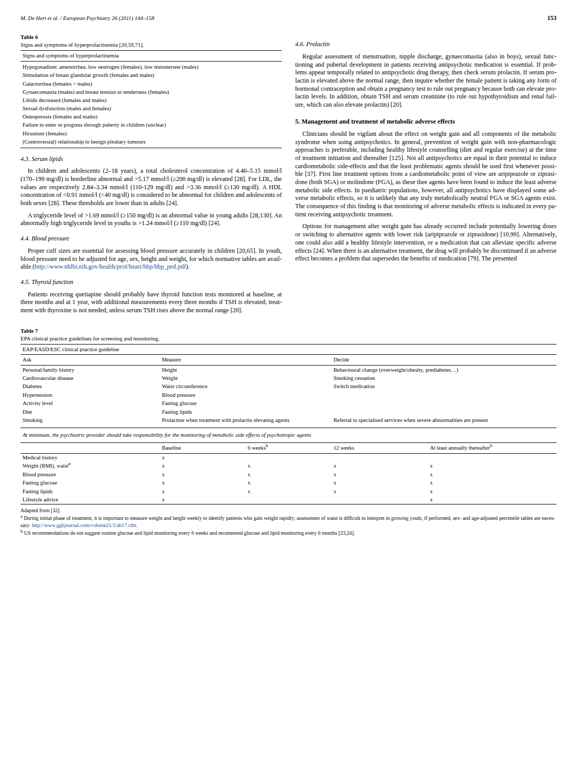M. De Hert et al. / European Psychiatry 26 (2011) 144–158 153
Table 6 Signs and symptoms of hyperprolactinemia [20,59,71].
| Signs and symptoms of hyperprolactinemia |
| --- |
| Hypogonadism: amenorrhea, low oestrogen (females), low testosterone (males) |
| Stimulation of breast glandular growth (females and males) |
| Galactorrhea (females > males) |
| Gynaecomastia (males) and breast tension or tenderness (females) |
| Libido decreased (females and males) |
| Sexual dysfunction (males and females) |
| Osteoporosis (females and males) |
| Failure to enter or progress through puberty in children (unclear) |
| Hirsutism (females) |
| (Controversial) relationship to benign pituitary tumours |
4.3. Serum lipids
In children and adolescents (2–18 years), a total cholesterol concentration of 4.40–5.15 mmol/l (170–199 mg/dl) is borderline abnormal and >5.17 mmol/l (≥200 mg/dl) is elevated [28]. For LDL, the values are respectively 2.84–3.34 mmol/l (110-129 mg/dl) and >3.36 mmol/l (≥130 mg/dl). A HDL concentration of <0.91 mmol/l (<40 mg/dl) is considered to be abnormal for children and adolescents of both sexes [28]. These thresholds are lower than in adults [24].
A triglyceride level of >1.69 mmol/l (≥150 mg/dl) is an abnormal value in young adults [28,130]. An abnormally high triglyceride level in youths is >1.24 mmol/l (≥110 mg/dl) [24].
4.4. Blood pressure
Proper cuff sizes are essential for assessing blood pressure accurately in children [20,65]. In youth, blood pressure need to be adjusted for age, sex, height and weight, for which normative tables are available (http://www.nhlbi.nih.gov/health/prof/heart/hbp/hbp_ped.pdf).
4.5. Thyroid function
Patients receiving quetiapine should probably have thyroid function tests monitored at baseline, at three months and at 1 year, with additional measurements every three months if TSH is elevated; treatment with thyroxine is not needed, unless serum TSH rises above the normal range [20].
4.6. Prolactin
Regular assessment of menstruation, nipple discharge, gynaecomastia (also in boys), sexual functioning and pubertal development in patients receiving antipsychotic medication is essential. If problems appear temporally related to antipsychotic drug therapy, then check serum prolactin. If serum prolactin is elevated above the normal range, then inquire whether the female patient is taking any form of hormonal contraception and obtain a pregnancy test to rule out pregnancy because both can elevate prolactin levels. In addition, obtain TSH and serum creatinine (to rule out hypothyroidism and renal failure, which can also elevate prolactin) [20].
5. Management and treatment of metabolic adverse effects
Clinicians should be vigilant about the effect on weight gain and all components of the metabolic syndrome when using antipsychotics. In general, prevention of weight gain with non-pharmacologic approaches is preferable, including healthy lifestyle counselling (diet and regular exercise) at the time of treatment initiation and thereafter [125]. Not all antipsychotics are equal in their potential to induce cardiometabolic side-effects and that the least problematic agents should be used first whenever possible [37]. First line treatment options from a cardiometabolic point of view are aripiprazole or ziprasidone (both SGA) or molindone (FGA), as these thee agents have been found to induce the least adverse metabolic side effects. In paediatric populations, however, all antipsychotics have displayed some adverse metabolic effects, so it is unlikely that any truly metabolically neutral FGA or SGA agents exist. The consequence of this finding is that monitoring of adverse metabolic effects is indicated in every patient receiving antipsychotic treatment.
Options for management after weight gain has already occurred include potentially lowering doses or switching to alternative agents with lower risk (aripiprazole or ziprasidone) [10,99]. Alternatively, one could also add a healthy lifestyle intervention, or a medication that can alleviate specific adverse effects [24]. When there is an alternative treatment, the drug will probably be discontinued if an adverse effect becomes a problem that supersedes the benefits of medication [79]. The presented
Table 7 EPA clinical practice guidelines for screening and monitoring.
| EAP/EASD/ESC clinical practice guideline |
| Ask | Measure | Decide |
| Personal/family history | Height | Behavioural change (overweight/obesity, prediabetes…) |
| Cardiovascular disease | Weight | Smoking cessation |
| Diabetes | Waist circumference | Switch medication |
| Hypertension | Blood pressure | |
| Activity level | Fasting glucose | |
| Diet | Fasting lipids | |
| Smoking | Prolactine when treatment with prolactin elevating agents | Referral to specialised services when severe abnormalities are present |
| At minimum, the psychiatric provider should take responsibility for the monitoring of metabolic side effects of psychotropic agents |
| | Baseline | 6 weeks b | 12 weeks | At least annually thereafter b |
| Medical history | x | | | |
| Weight (BMI), waist a | x | x | x | x |
| Blood pressure | x | x | x | x |
| Fasting glucose | x | x | x | x |
| Fasting lipids | x | x | x | x |
| Lifestyle advice | x | | | x |
Adapted from [32].
a During initial phase of treatment, it is important to measure weight and height weekly to identify patients who gain weight rapidly; assessment of waist is difficult to interpret in growing youth, if performed, sex- and age-adjusted percentile tables are necessary: http://www.gghjournal.com/volume21/1/ab17.cfm.
b US recommendations do not suggest routine glucose and lipid monitoring every 6 weeks and recommend glucose and lipid monitoring every 6 months [23,24].